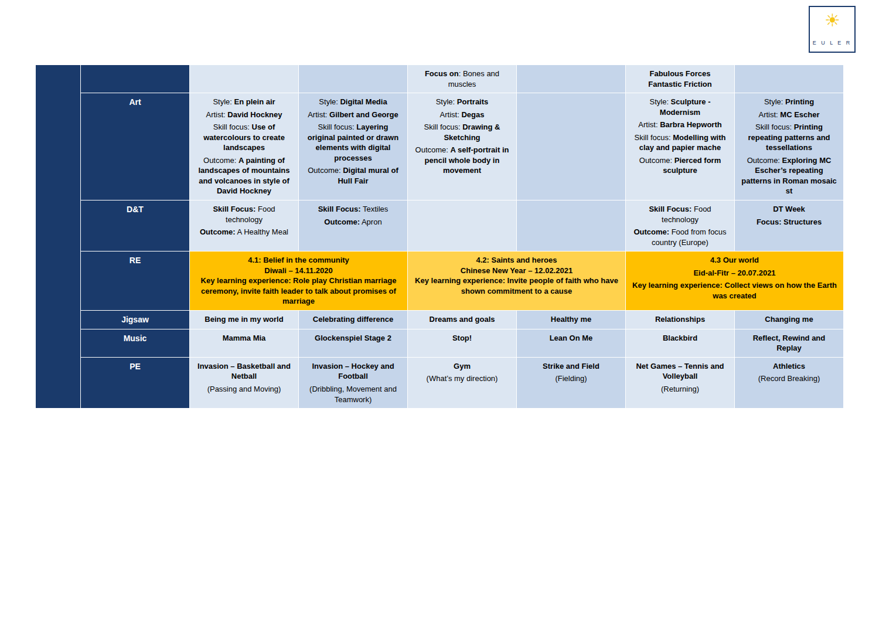☀
E U L E R
| | | | | Focus on : Bones and muscles | | Fabulous Forces Fantastic Friction | |
| Art | Style: En plein air Artist: David Hockney Skill focus: Use of watercolours to create landscapes Outcome: A painting of landscapes of mountains and volcanoes in style of David Hockney | Style: Digital Media Artist: Gilbert and George Skill focus: Layering original painted or drawn elements with digital processes Outcome: Digital mural of Hull Fair | Style: Portraits Artist: Degas Skill focus: Drawing & Sketching Outcome: A self-portrait in pencil whole body in movement | | Style: Sculpture - Modernism Artist: Barbra Hepworth Skill focus: Modelling with clay and papier mache Outcome: Pierced form sculpture | Style: Printing Artist: MC Escher Skill focus: Printing repeating patterns and tessellations Outcome: Exploring MC Escher’s repeating patterns in Roman mosaic st |
| D&T | Skill Focus: Food technology Outcome: A Healthy Meal | Skill Focus: Textiles Outcome: Apron | | | Skill Focus: Food technology Outcome: Food from focus country (Europe) | DT Week Focus: Structures |
| RE | 4.1: Belief in the community Diwali – 14.11.2020 Key learning experience: Role play Christian marriage ceremony, invite faith leader to talk about promises of marriage | 4.2: Saints and heroes Chinese New Year – 12.02.2021 Key learning experience: Invite people of faith who have shown commitment to a cause | 4.3 Our world Eid-al-Fitr – 20.07.2021 Key learning experience: Collect views on how the Earth was created |
| Jigsaw | Being me in my world | Celebrating difference | Dreams and goals | Healthy me | Relationships | Changing me |
| Music | Mamma Mia | Glockenspiel Stage 2 | Stop! | Lean On Me | Blackbird | Reflect, Rewind and Replay |
| PE | Invasion – Basketball and Netball (Passing and Moving) | Invasion – Hockey and Football (Dribbling, Movement and Teamwork) | Gym (What’s my direction) | Strike and Field (Fielding) | Net Games – Tennis and Volleyball (Returning) | Athletics (Record Breaking) |